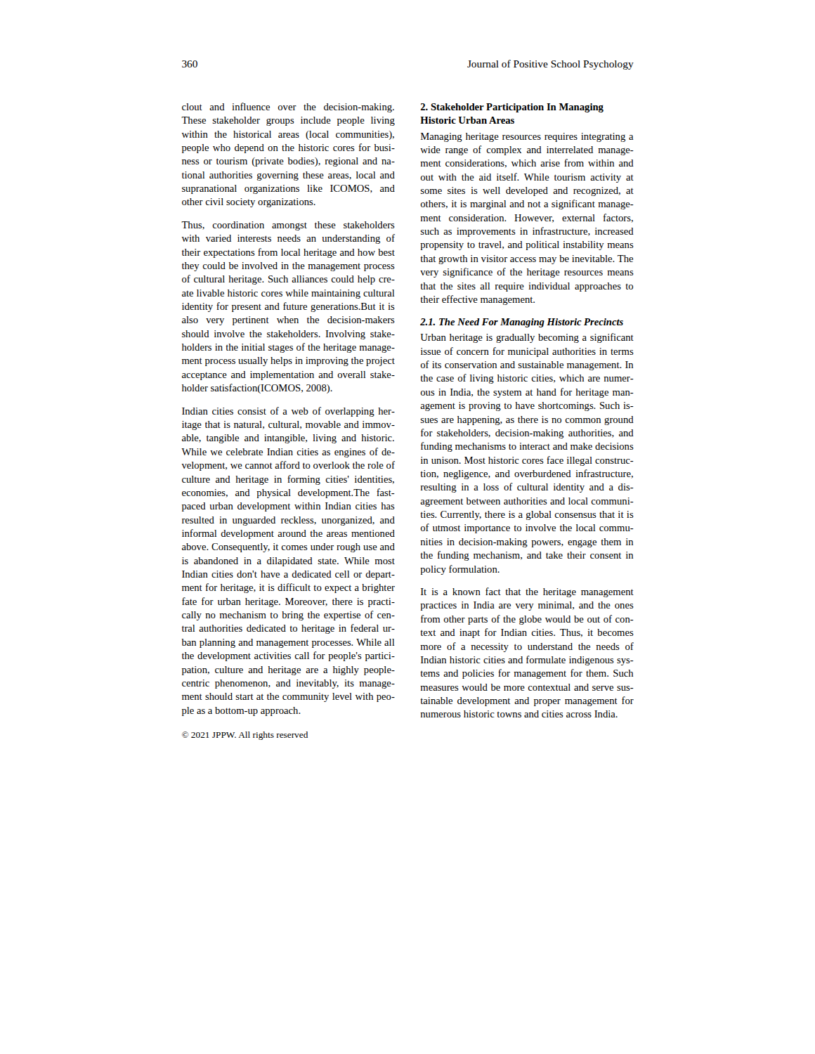360 Journal of Positive School Psychology
clout and influence over the decision-making. These stakeholder groups include people living within the historical areas (local communities), people who depend on the historic cores for business or tourism (private bodies), regional and national authorities governing these areas, local and supranational organizations like ICOMOS, and other civil society organizations.
Thus, coordination amongst these stakeholders with varied interests needs an understanding of their expectations from local heritage and how best they could be involved in the management process of cultural heritage. Such alliances could help create livable historic cores while maintaining cultural identity for present and future generations.But it is also very pertinent when the decision-makers should involve the stakeholders. Involving stakeholders in the initial stages of the heritage management process usually helps in improving the project acceptance and implementation and overall stakeholder satisfaction(ICOMOS, 2008).
Indian cities consist of a web of overlapping heritage that is natural, cultural, movable and immovable, tangible and intangible, living and historic. While we celebrate Indian cities as engines of development, we cannot afford to overlook the role of culture and heritage in forming cities' identities, economies, and physical development.The fast-paced urban development within Indian cities has resulted in unguarded reckless, unorganized, and informal development around the areas mentioned above. Consequently, it comes under rough use and is abandoned in a dilapidated state. While most Indian cities don't have a dedicated cell or department for heritage, it is difficult to expect a brighter fate for urban heritage. Moreover, there is practically no mechanism to bring the expertise of central authorities dedicated to heritage in federal urban planning and management processes. While all the development activities call for people's participation, culture and heritage are a highly people-centric phenomenon, and inevitably, its management should start at the community level with people as a bottom-up approach.
2. Stakeholder Participation In Managing Historic Urban Areas
Managing heritage resources requires integrating a wide range of complex and interrelated management considerations, which arise from within and out with the aid itself. While tourism activity at some sites is well developed and recognized, at others, it is marginal and not a significant management consideration. However, external factors, such as improvements in infrastructure, increased propensity to travel, and political instability means that growth in visitor access may be inevitable. The very significance of the heritage resources means that the sites all require individual approaches to their effective management.
2.1. The Need For Managing Historic Precincts
Urban heritage is gradually becoming a significant issue of concern for municipal authorities in terms of its conservation and sustainable management. In the case of living historic cities, which are numerous in India, the system at hand for heritage management is proving to have shortcomings. Such issues are happening, as there is no common ground for stakeholders, decision-making authorities, and funding mechanisms to interact and make decisions in unison. Most historic cores face illegal construction, negligence, and overburdened infrastructure, resulting in a loss of cultural identity and a disagreement between authorities and local communities. Currently, there is a global consensus that it is of utmost importance to involve the local communities in decision-making powers, engage them in the funding mechanism, and take their consent in policy formulation.
It is a known fact that the heritage management practices in India are very minimal, and the ones from other parts of the globe would be out of context and inapt for Indian cities. Thus, it becomes more of a necessity to understand the needs of Indian historic cities and formulate indigenous systems and policies for management for them. Such measures would be more contextual and serve sustainable development and proper management for numerous historic towns and cities across India.
© 2021 JPPW. All rights reserved